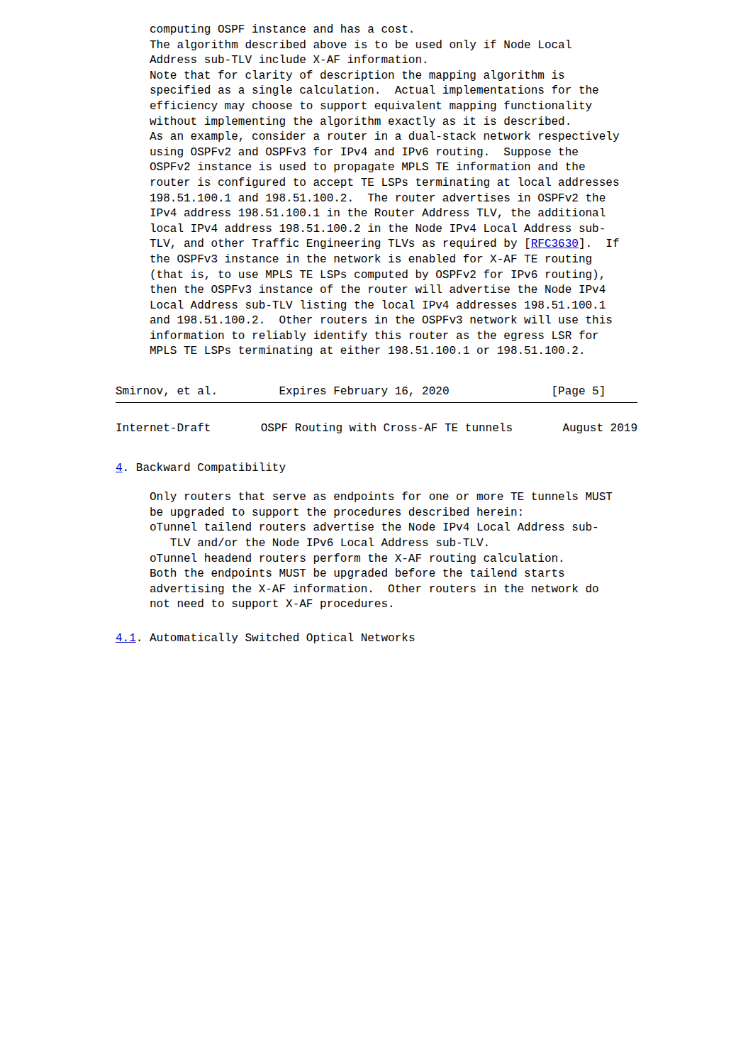computing OSPF instance and has a cost.
The algorithm described above is to be used only if Node Local
Address sub-TLV include X-AF information.
Note that for clarity of description the mapping algorithm is
specified as a single calculation.  Actual implementations for the
efficiency may choose to support equivalent mapping functionality
without implementing the algorithm exactly as it is described.
As an example, consider a router in a dual-stack network respectively
using OSPFv2 and OSPFv3 for IPv4 and IPv6 routing.  Suppose the
OSPFv2 instance is used to propagate MPLS TE information and the
router is configured to accept TE LSPs terminating at local addresses
198.51.100.1 and 198.51.100.2.  The router advertises in OSPFv2 the
IPv4 address 198.51.100.1 in the Router Address TLV, the additional
local IPv4 address 198.51.100.2 in the Node IPv4 Local Address sub-
TLV, and other Traffic Engineering TLVs as required by [RFC3630].  If
the OSPFv3 instance in the network is enabled for X-AF TE routing
(that is, to use MPLS TE LSPs computed by OSPFv2 for IPv6 routing),
then the OSPFv3 instance of the router will advertise the Node IPv4
Local Address sub-TLV listing the local IPv4 addresses 198.51.100.1
and 198.51.100.2.  Other routers in the OSPFv3 network will use this
information to reliably identify this router as the egress LSR for
MPLS TE LSPs terminating at either 198.51.100.1 or 198.51.100.2.
Smirnov, et al.         Expires February 16, 2020               [Page 5]
Internet-Draft OSPF Routing with Cross-AF TE tunnels August 2019
4. Backward Compatibility
Only routers that serve as endpoints for one or more TE tunnels MUST
be upgraded to support the procedures described herein:
o Tunnel tailend routers advertise the Node IPv4 Local Address sub-
   TLV and/or the Node IPv6 Local Address sub-TLV.
o Tunnel headend routers perform the X-AF routing calculation.
Both the endpoints MUST be upgraded before the tailend starts
advertising the X-AF information.  Other routers in the network do
not need to support X-AF procedures.
4.1. Automatically Switched Optical Networks